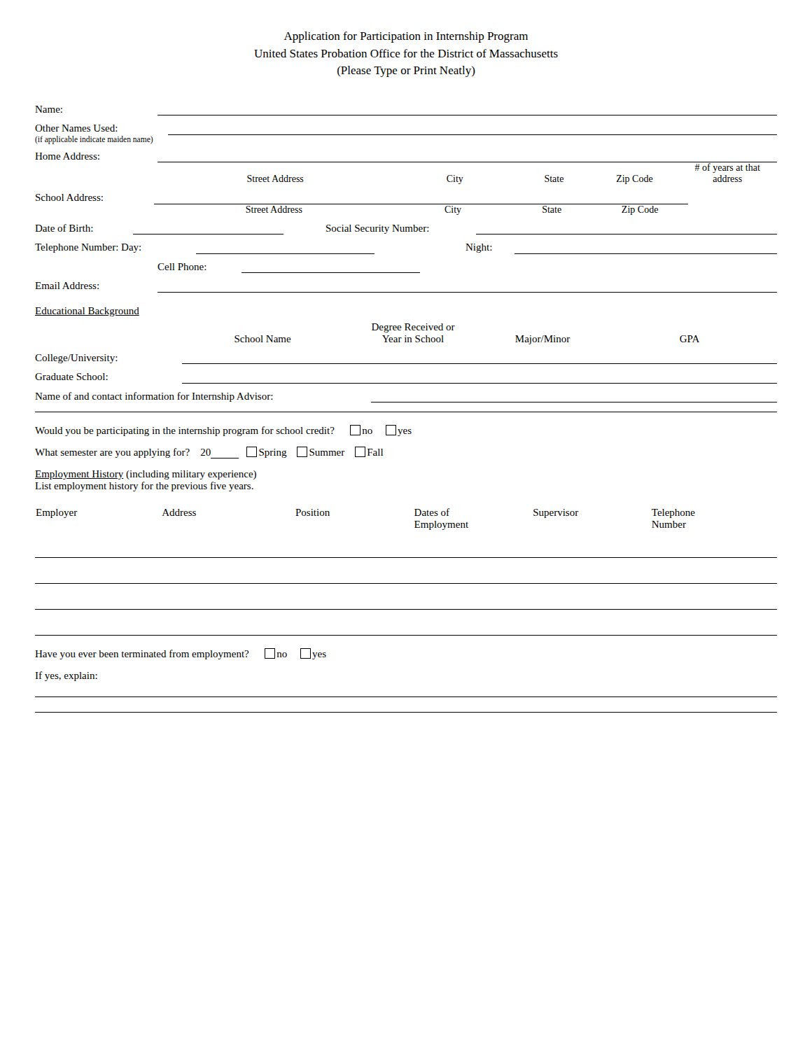Application for Participation in Internship Program
United States Probation Office for the District of Massachusetts
(Please Type or Print Neatly)
| Name: | |
| Other Names Used: | |
(if applicable indicate maiden name)
| Home Address: | |
| | / Street Address / City / State / Zip Code / # of years at that address / |
| School Address: | | |
| | / Street Address / City / State / Zip Code / | |
| Date of Birth: | | | Social Security Number: | |
| Telephone Number: Day: | | | Night: | |
| | Cell Phone: | | |
| Email Address: | |
Educational Background
| | School Name | Degree Received or Year in School | Major/Minor | GPA |
| College/University: | |
| Graduate School: | |
| Name of and contact information for Internship Advisor: | |
Would you be participating in the internship program for school credit? no yes
What semester are you applying for? 20 Spring Summer Fall
Employment History (including military experience)
List employment history for the previous five years.
| Employer | Address | Position | Dates of Employment | Supervisor | Telephone Number |
| --- | --- | --- | --- | --- | --- |
Have you ever been terminated from employment? no yes
If yes, explain: